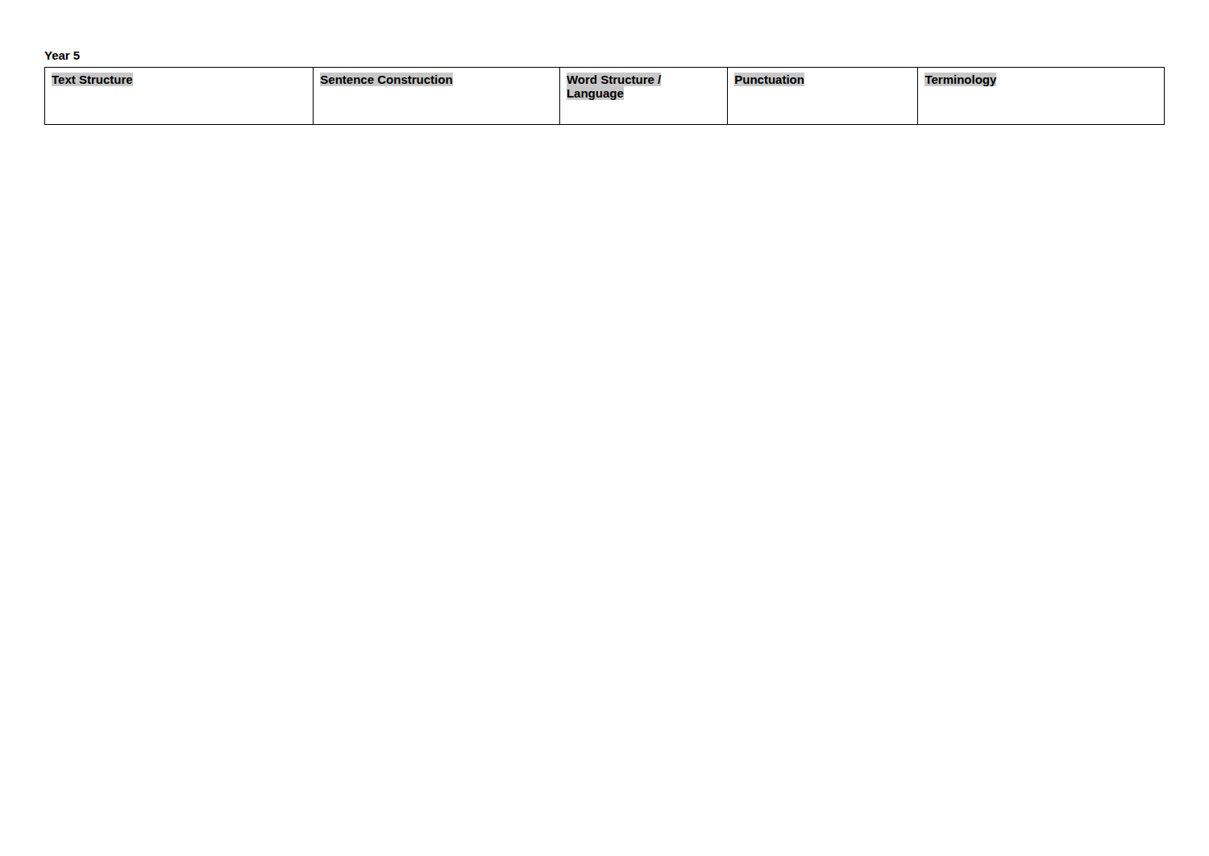Year 5
| Text Structure | Sentence Construction | Word Structure / Language | Punctuation | Terminology |
| --- | --- | --- | --- | --- |